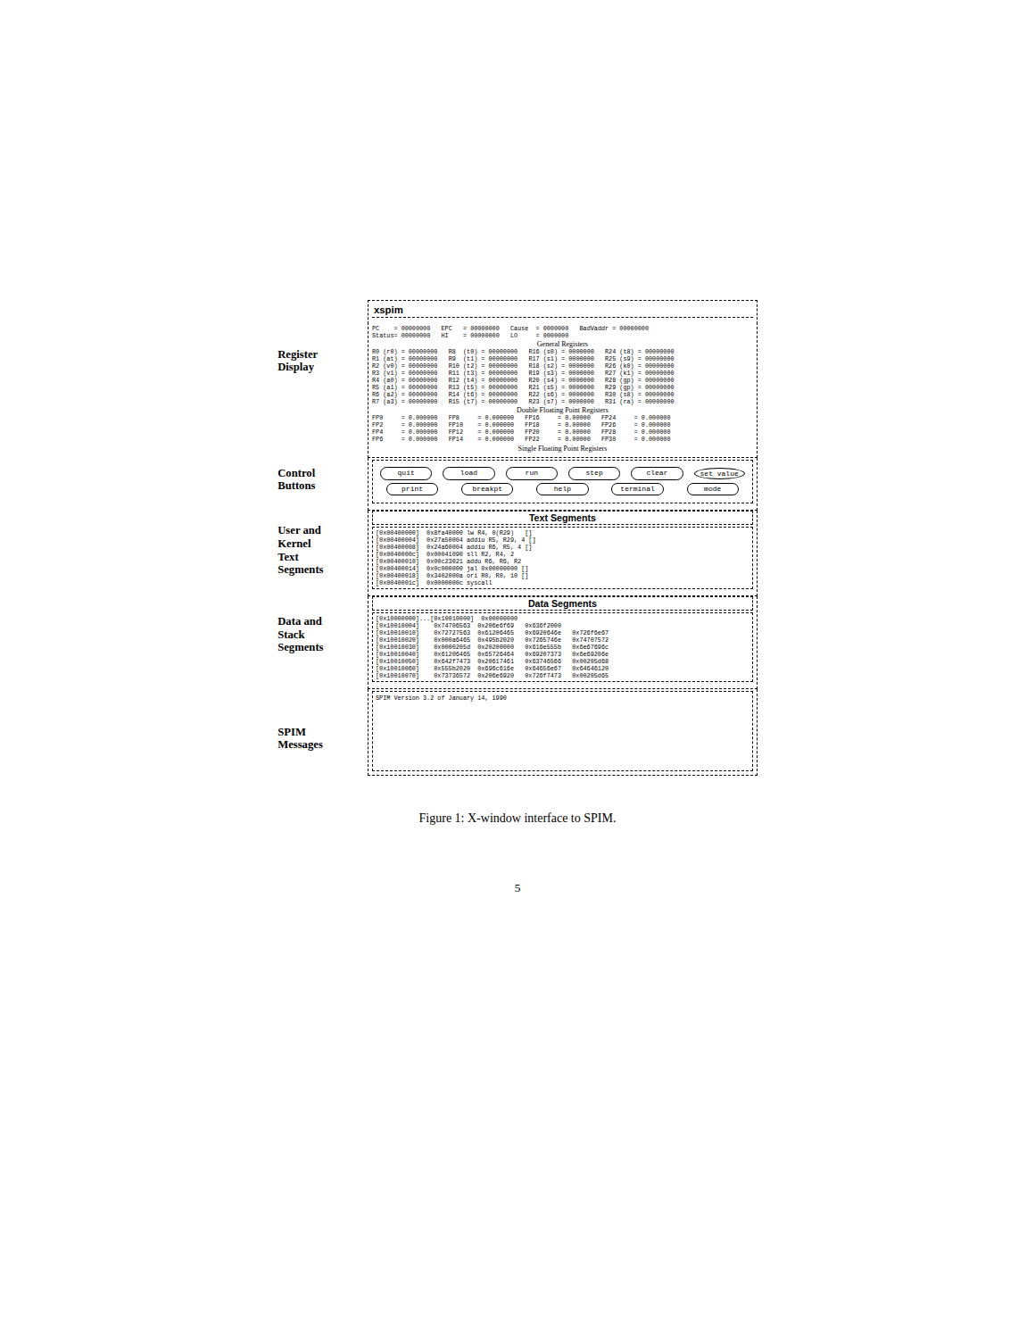| | xspim |
| Register Display | PC = 00000000 EPC = 00000000 Cause = 0000000 BadVaddr = 00000000 Status= 00000000 HI = 00000000 LO = 0000000 General Registers R0 (r0) = 00000000 R8 (t0) = 00000000 R16 (s0) = 0000000 R24 (t8) = 00000000 R1 (at) = 00000000 R9 (t1) = 00000000 R17 (s1) = 0000000 R25 (s9) = 00000000 R2 (v0) = 00000000 R10 (t2) = 00000000 R18 (s2) = 0000000 R26 (k0) = 00000000 R3 (v1) = 00000000 R11 (t3) = 00000000 R19 (s3) = 0000000 R27 (k1) = 00000000 R4 (a0) = 00000000 R12 (t4) = 00000000 R20 (s4) = 0000000 R28 (gp) = 00000000 R5 (a1) = 00000000 R13 (t5) = 00000000 R21 (s5) = 0000000 R29 (gp) = 00000000 R6 (a2) = 00000000 R14 (t6) = 00000000 R22 (s6) = 0000000 R30 (s8) = 00000000 R7 (a3) = 00000000 R15 (t7) = 00000000 R23 (s7) = 0000000 R31 (ra) = 00000000 Double Floating Point Registers FP0 = 0.000000 FP8 = 0.000000 FP16 = 0.00000 FP24 = 0.000000 FP2 = 0.000000 FP10 = 0.000000 FP18 = 0.00000 FP26 = 0.000000 FP4 = 0.000000 FP12 = 0.000000 FP20 = 0.00000 FP28 = 0.000000 FP6 = 0.000000 FP14 = 0.000000 FP22 = 0.00000 FP30 = 0.000000 Single Floating Point Registers |
| Control Buttons | quit load run step clear set value print breakpt help terminal mode |
| User and Kernel Text Segments | Text Segments [0x00400000] 0x8fa40000 lw R4, 0(R29) [] [0x00400004] 0x27a50004 addiu R5, R29, 4 [] [0x00400008] 0x24a60004 addiu R6, R5, 4 [] [0x0040000c] 0x00041090 sll R2, R4, 2 [0x00400010] 0x00c23021 addu R6, R6, R2 [0x00400014] 0x0c000000 jal 0x00000000 [] [0x00400018] 0x3402000a ori R0, R0, 10 [] [0x0040001c] 0x0000000c syscall |
| Data and Stack Segments | Data Segments [0x10000000]...[0x10010000] 0x00000000 [0x10010004] 0x74706563 0x206e6f69 0x636f2000 [0x10010010] 0x72727563 0x61206465 0x6920646e 0x726f6e67 [0x10010020] 0x000a6465 0x495b2020 0x7265746e 0x74707572 [0x10010030] 0x0000205d 0x20200000 0x616e555b 0x6e67696c [0x10010040] 0x61206465 0x65726464 0x69207373 0x6e69206e [0x10010050] 0x642f7473 0x20617461 0x63746566 0x00205d68 [0x10010060] 0x555b2020 0x696c616e 0x64656e67 0x64646120 [0x10010070] 0x73736572 0x206e6920 0x726f7473 0x00205d65 |
| SPIM Messages | SPIM Version 3.2 of January 14, 1990 |
Figure 1: X-window interface to SPIM.
5